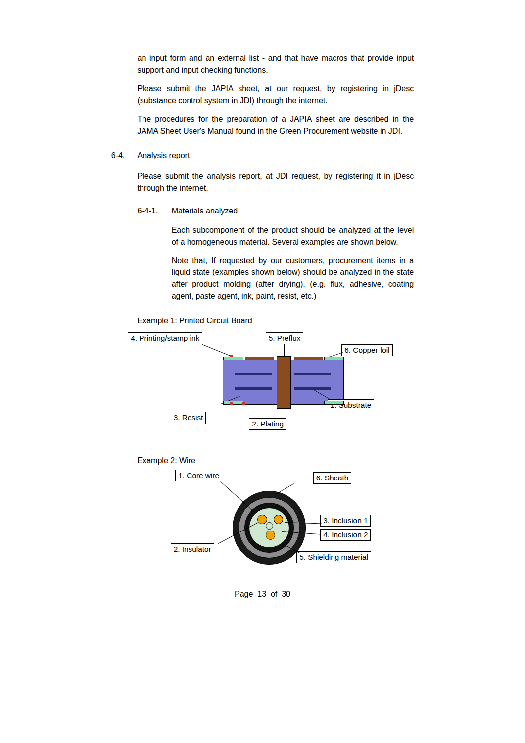an input form and an external list - and that have macros that provide input support and input checking functions.
Please submit the JAPIA sheet, at our request, by registering in jDesc (substance control system in JDI) through the internet.
The procedures for the preparation of a JAPIA sheet are described in the JAMA Sheet User's Manual found in the Green Procurement website in JDI.
6-4. Analysis report
Please submit the analysis report, at JDI request, by registering it in jDesc through the internet.
6-4-1. Materials analyzed
Each subcomponent of the product should be analyzed at the level of a homogeneous material. Several examples are shown below.
Note that, If requested by our customers, procurement items in a liquid state (examples shown below) should be analyzed in the state after product molding (after drying). (e.g. flux, adhesive, coating agent, paste agent, ink, paint, resist, etc.)
Example 1: Printed Circuit Board
4. Printing/stamp ink
5. Preflux
6. Copper foil
1. Substrate
3. Resist
2. Plating
Example 2: Wire
1. Core wire
6. Sheath
3. Inclusion 1
4. Inclusion 2
2. Insulator
5. Shielding material
Page 13 of 30